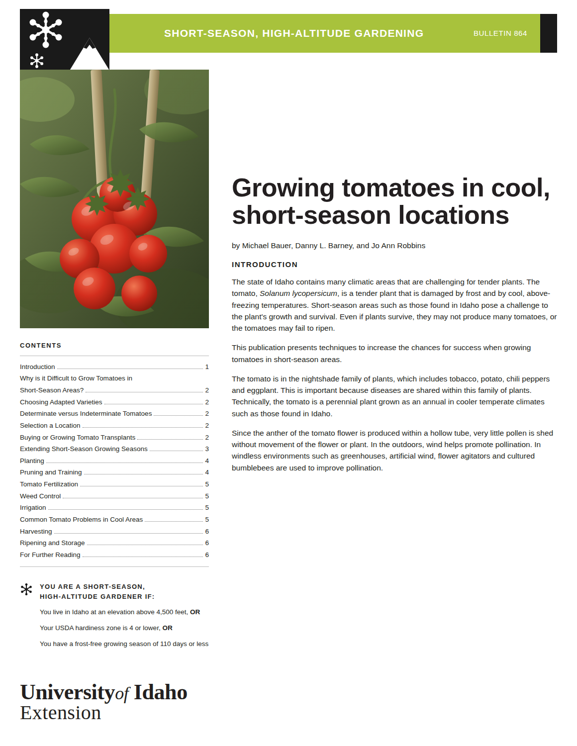Short-Season, High-Altitude Gardening
BULLETIN 864
Contents
Introduction 1
Why is it Difficult to Grow Tomatoes in Short-Season Areas? 2
Choosing Adapted Varieties 2
Determinate versus Indeterminate Tomatoes 2
Selection a Location 2
Buying or Growing Tomato Transplants 2
Extending Short-Season Growing Seasons 3
Planting 4
Pruning and Training 4
Tomato Fertilization 5
Weed Control 5
Irrigation 5
Common Tomato Problems in Cool Areas 5
Harvesting 6
Ripening and Storage 6
For Further Reading 6
You are a short-season,
high-altitude gardener if:
You live in Idaho at an elevation above 4,500 feet, OR
Your USDA hardiness zone is 4 or lower, OR
You have a frost-free growing season of 110 days or less
Growing tomatoes in cool, short-season locations
by Michael Bauer, Danny L. Barney, and Jo Ann Robbins
Introduction
The state of Idaho contains many climatic areas that are challenging for tender plants. The tomato, Solanum lycopersicum, is a tender plant that is damaged by frost and by cool, above-freezing temperatures. Short-season areas such as those found in Idaho pose a challenge to the plant's growth and survival. Even if plants survive, they may not produce many tomatoes, or the tomatoes may fail to ripen.
This publication presents techniques to increase the chances for success when growing tomatoes in short-season areas.
The tomato is in the nightshade family of plants, which includes tobacco, potato, chili peppers and eggplant. This is important because diseases are shared within this family of plants. Technically, the tomato is a perennial plant grown as an annual in cooler temperate climates such as those found in Idaho.
Since the anther of the tomato flower is produced within a hollow tube, very little pollen is shed without movement of the flower or plant. In the outdoors, wind helps promote pollination. In windless environments such as greenhouses, artificial wind, flower agitators and cultured bumblebees are used to improve pollination.
Universityof Idaho
Extension